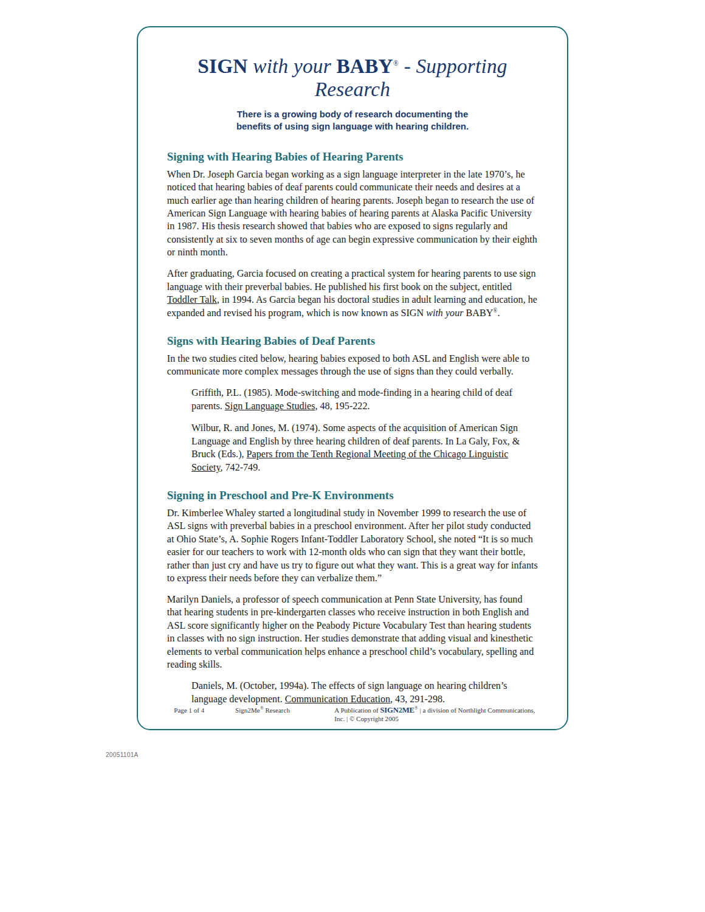SIGN with your BABY® - Supporting Research
There is a growing body of research documenting the
benefits of using sign language with hearing children.
Signing with Hearing Babies of Hearing Parents
When Dr. Joseph Garcia began working as a sign language interpreter in the late 1970’s, he noticed that hearing babies of deaf parents could communicate their needs and desires at a much earlier age than hearing children of hearing parents. Joseph began to research the use of American Sign Language with hearing babies of hearing parents at Alaska Pacific University in 1987. His thesis research showed that babies who are exposed to signs regularly and consistently at six to seven months of age can begin expressive communication by their eighth or ninth month.
After graduating, Garcia focused on creating a practical system for hearing parents to use sign language with their preverbal babies. He published his first book on the subject, entitled Toddler Talk, in 1994. As Garcia began his doctoral studies in adult learning and education, he expanded and revised his program, which is now known as SIGN with your BABY®.
Signs with Hearing Babies of Deaf Parents
In the two studies cited below, hearing babies exposed to both ASL and English were able to communicate more complex messages through the use of signs than they could verbally.
Griffith, P.L. (1985). Mode-switching and mode-finding in a hearing child of deaf parents. Sign Language Studies, 48, 195-222.
Wilbur, R. and Jones, M. (1974). Some aspects of the acquisition of American Sign Language and English by three hearing children of deaf parents. In La Galy, Fox, & Bruck (Eds.), Papers from the Tenth Regional Meeting of the Chicago Linguistic Society, 742-749.
Signing in Preschool and Pre-K Environments
Dr. Kimberlee Whaley started a longitudinal study in November 1999 to research the use of ASL signs with preverbal babies in a preschool environment. After her pilot study conducted at Ohio State’s, A. Sophie Rogers Infant-Toddler Laboratory School, she noted “It is so much easier for our teachers to work with 12-month olds who can sign that they want their bottle, rather than just cry and have us try to figure out what they want. This is a great way for infants to express their needs before they can verbalize them.”
Marilyn Daniels, a professor of speech communication at Penn State University, has found that hearing students in pre-kindergarten classes who receive instruction in both English and ASL score significantly higher on the Peabody Picture Vocabulary Test than hearing students in classes with no sign instruction. Her studies demonstrate that adding visual and kinesthetic elements to verbal communication helps enhance a preschool child’s vocabulary, spelling and reading skills.
Daniels, M. (October, 1994a). The effects of sign language on hearing children’s language development. Communication Education, 43, 291-298.
Page 1 of 4
Sign2Me® Research
A Publication of SIGN2 ME® | a division of Northlight Communications, Inc. | © Copyright 2005
20051101A